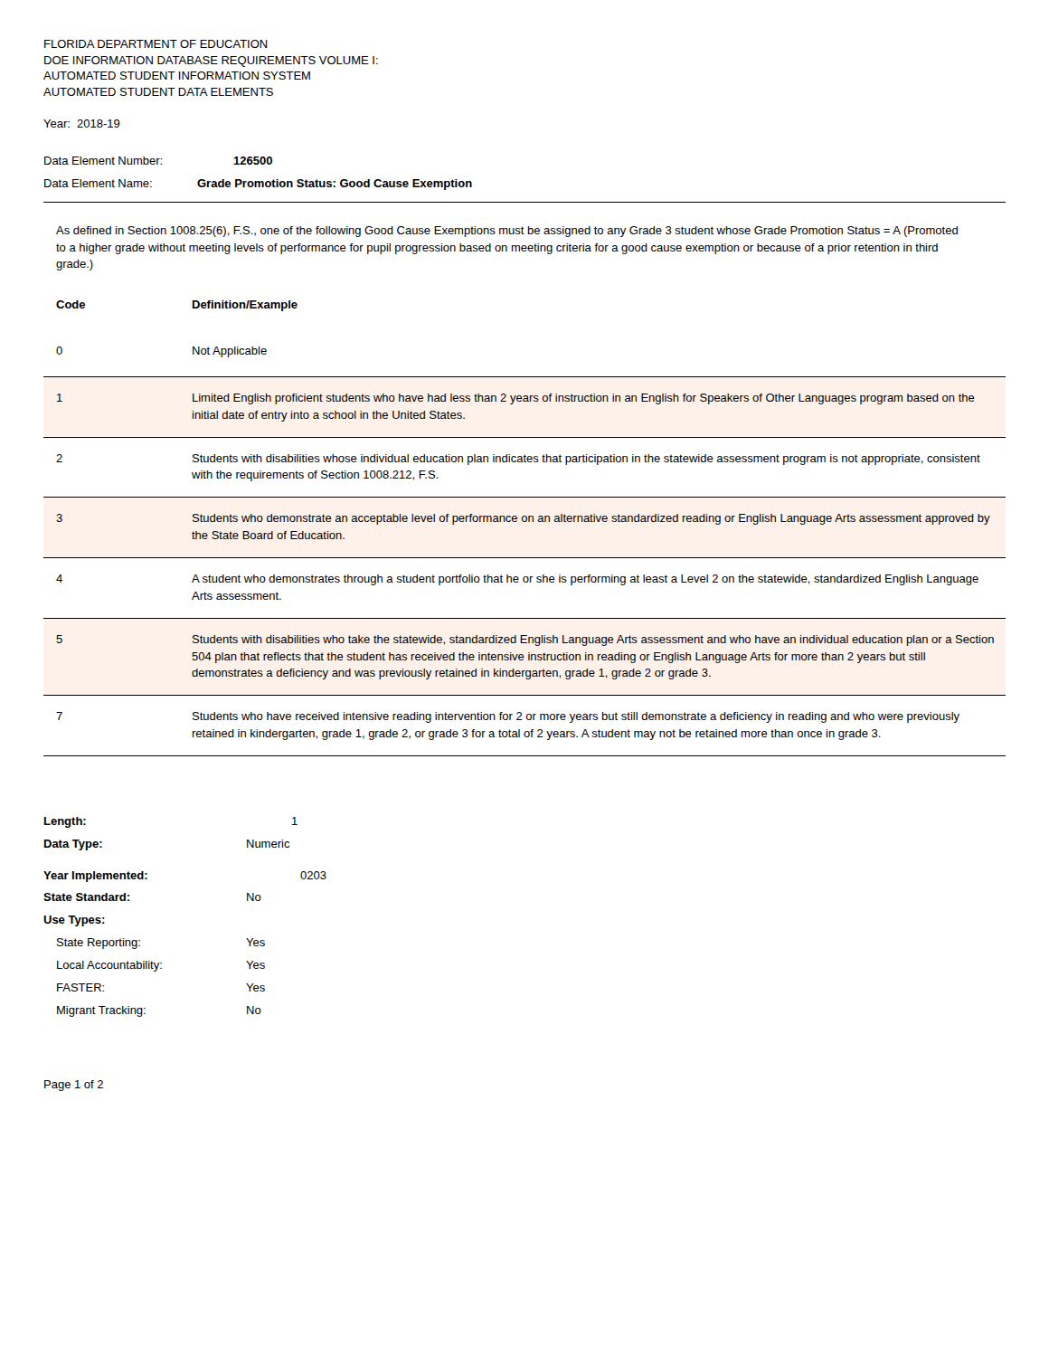FLORIDA DEPARTMENT OF EDUCATION
DOE INFORMATION DATABASE REQUIREMENTS VOLUME I:
AUTOMATED STUDENT INFORMATION SYSTEM
AUTOMATED STUDENT DATA ELEMENTS
Year: 2018-19
Data Element Number: 126500
Data Element Name: Grade Promotion Status: Good Cause Exemption
As defined in Section 1008.25(6), F.S., one of the following Good Cause Exemptions must be assigned to any Grade 3 student whose Grade Promotion Status = A (Promoted to a higher grade without meeting levels of performance for pupil progression based on meeting criteria for a good cause exemption or because of a prior retention in third grade.)
| Code | Definition/Example |
| --- | --- |
| 0 | Not Applicable |
| 1 | Limited English proficient students who have had less than 2 years of instruction in an English for Speakers of Other Languages program based on the initial date of entry into a school in the United States. |
| 2 | Students with disabilities whose individual education plan indicates that participation in the statewide assessment program is not appropriate, consistent with the requirements of Section 1008.212, F.S. |
| 3 | Students who demonstrate an acceptable level of performance on an alternative standardized reading or English Language Arts assessment approved by the State Board of Education. |
| 4 | A student who demonstrates through a student portfolio that he or she is performing at least a Level 2 on the statewide, standardized English Language Arts assessment. |
| 5 | Students with disabilities who take the statewide, standardized English Language Arts assessment and who have an individual education plan or a Section 504 plan that reflects that the student has received the intensive instruction in reading or English Language Arts for more than 2 years but still demonstrates a deficiency and was previously retained in kindergarten, grade 1, grade 2 or grade 3. |
| 7 | Students who have received intensive reading intervention for 2 or more years but still demonstrate a deficiency in reading and who were previously retained in kindergarten, grade 1, grade 2, or grade 3 for a total of 2 years. A student may not be retained more than once in grade 3. |
| Length: | 1 |
| Data Type: | Numeric |
| Year Implemented: | 0203 |
| State Standard: | No |
| Use Types: | |
| State Reporting: | Yes |
| Local Accountability: | Yes |
| FASTER: | Yes |
| Migrant Tracking: | No |
Page 1 of 2